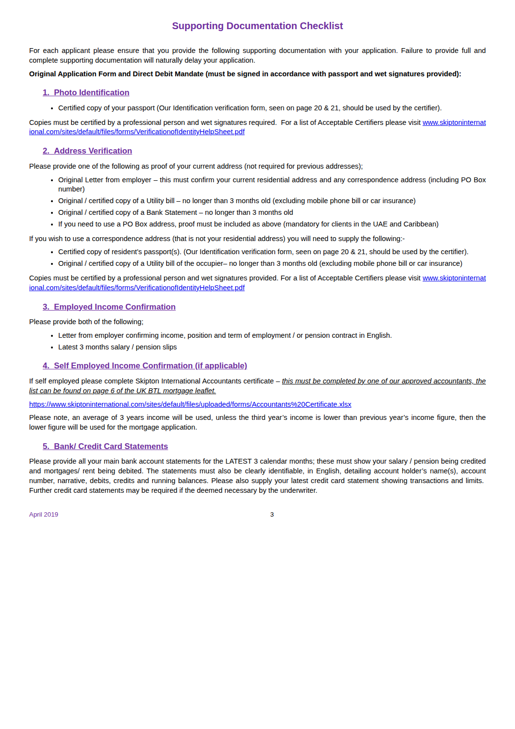Supporting Documentation Checklist
For each applicant please ensure that you provide the following supporting documentation with your application. Failure to provide full and complete supporting documentation will naturally delay your application.
Original Application Form and Direct Debit Mandate (must be signed in accordance with passport and wet signatures provided):
1. Photo Identification
Certified copy of your passport (Our Identification verification form, seen on page 20 & 21, should be used by the certifier).
Copies must be certified by a professional person and wet signatures required. For a list of Acceptable Certifiers please visit www.skiptoninternational.com/sites/default/files/forms/VerificationofIdentityHelpSheet.pdf
2. Address Verification
Please provide one of the following as proof of your current address (not required for previous addresses);
Original Letter from employer – this must confirm your current residential address and any correspondence address (including PO Box number)
Original / certified copy of a Utility bill – no longer than 3 months old (excluding mobile phone bill or car insurance)
Original / certified copy of a Bank Statement – no longer than 3 months old
If you need to use a PO Box address, proof must be included as above (mandatory for clients in the UAE and Caribbean)
If you wish to use a correspondence address (that is not your residential address) you will need to supply the following:-
Certified copy of resident’s passport(s). (Our Identification verification form, seen on page 20 & 21, should be used by the certifier).
Original / certified copy of a Utility bill of the occupier– no longer than 3 months old (excluding mobile phone bill or car insurance)
Copies must be certified by a professional person and wet signatures provided. For a list of Acceptable Certifiers please visit www.skiptoninternational.com/sites/default/files/forms/VerificationofIdentityHelpSheet.pdf
3. Employed Income Confirmation
Please provide both of the following;
Letter from employer confirming income, position and term of employment / or pension contract in English.
Latest 3 months salary / pension slips
4. Self Employed Income Confirmation (if applicable)
If self employed please complete Skipton International Accountants certificate – this must be completed by one of our approved accountants, the list can be found on page 6 of the UK BTL mortgage leaflet.
https://www.skiptoninternational.com/sites/default/files/uploaded/forms/Accountants%20Certificate.xlsx
Please note, an average of 3 years income will be used, unless the third year’s income is lower than previous year’s income figure, then the lower figure will be used for the mortgage application.
5. Bank/ Credit Card Statements
Please provide all your main bank account statements for the LATEST 3 calendar months; these must show your salary / pension being credited and mortgages/ rent being debited. The statements must also be clearly identifiable, in English, detailing account holder’s name(s), account number, narrative, debits, credits and running balances. Please also supply your latest credit card statement showing transactions and limits. Further credit card statements may be required if the deemed necessary by the underwriter.
April 2019
3